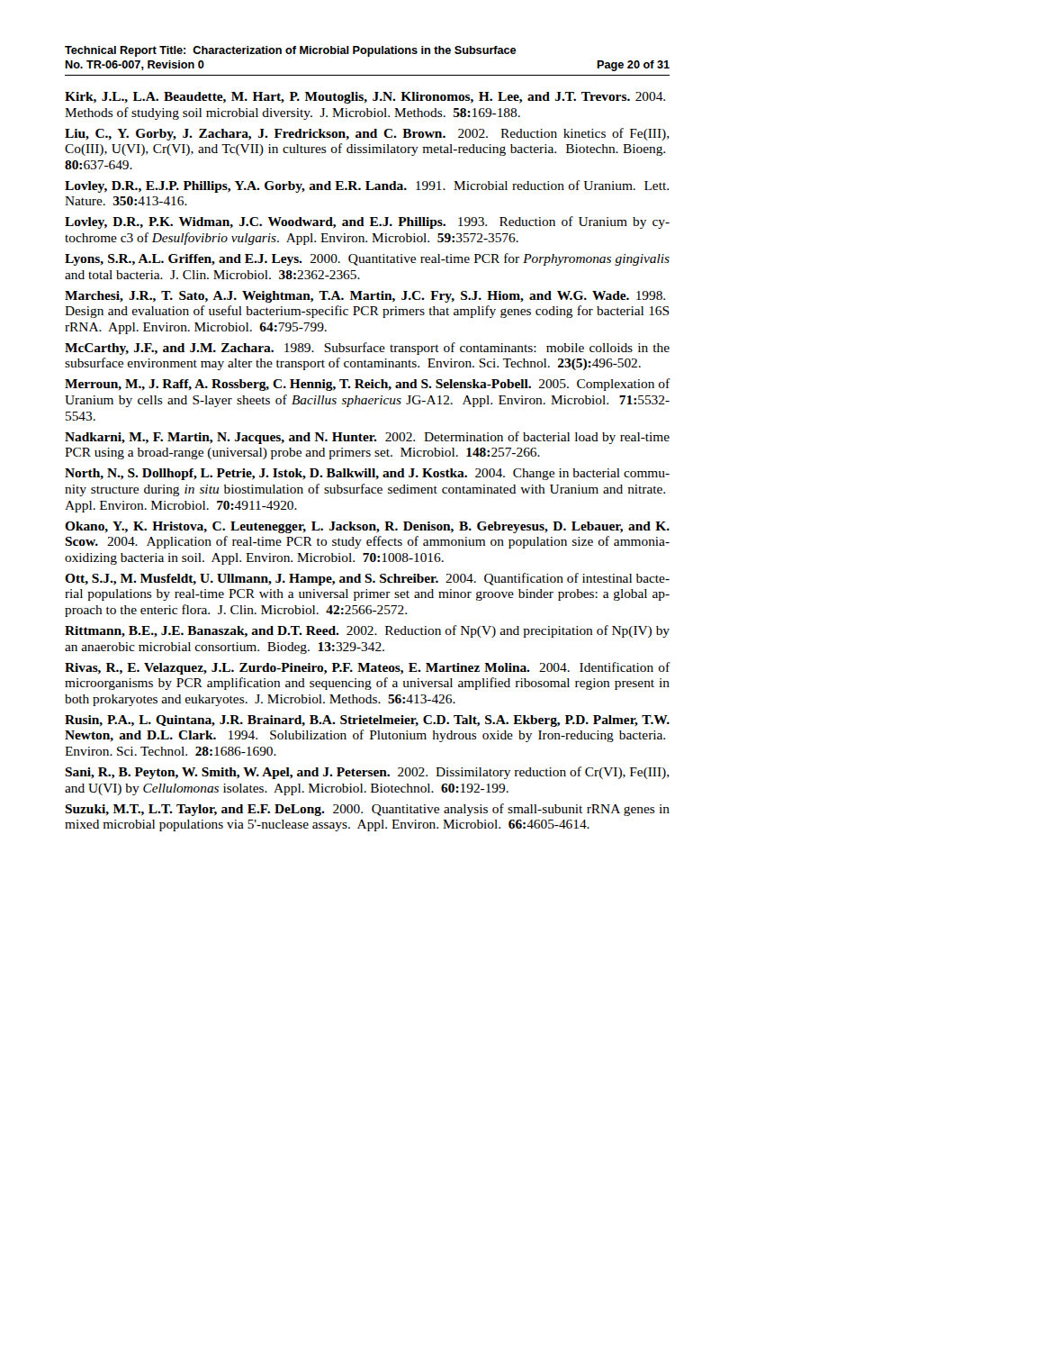Technical Report Title: Characterization of Microbial Populations in the Subsurface
No. TR-06-007, Revision 0 Page 20 of 31
Kirk, J.L., L.A. Beaudette, M. Hart, P. Moutoglis, J.N. Klironomos, H. Lee, and J.T. Trevors. 2004. Methods of studying soil microbial diversity. J. Microbiol. Methods. 58: 169-188.
Liu, C., Y. Gorby, J. Zachara, J. Fredrickson, and C. Brown. 2002. Reduction kinetics of Fe(III), Co(III), U(VI), Cr(VI), and Tc(VII) in cultures of dissimilatory metal-reducing bacteria. Biotechn. Bioeng. 80: 637-649.
Lovley, D.R., E.J.P. Phillips, Y.A. Gorby, and E.R. Landa. 1991. Microbial reduction of Uranium. Lett. Nature. 350: 413-416.
Lovley, D.R., P.K. Widman, J.C. Woodward, and E.J. Phillips. 1993. Reduction of Uranium by cytochrome c3 of Desulfovibrio vulgaris. Appl. Environ. Microbiol. 59: 3572-3576.
Lyons, S.R., A.L. Griffen, and E.J. Leys. 2000. Quantitative real-time PCR for Porphyromonas gingivalis and total bacteria. J. Clin. Microbiol. 38: 2362-2365.
Marchesi, J.R., T. Sato, A.J. Weightman, T.A. Martin, J.C. Fry, S.J. Hiom, and W.G. Wade. 1998. Design and evaluation of useful bacterium-specific PCR primers that amplify genes coding for bacterial 16S rRNA. Appl. Environ. Microbiol. 64: 795-799.
McCarthy, J.F., and J.M. Zachara. 1989. Subsurface transport of contaminants: mobile colloids in the subsurface environment may alter the transport of contaminants. Environ. Sci. Technol. 23(5): 496-502.
Merroun, M., J. Raff, A. Rossberg, C. Hennig, T. Reich, and S. Selenska-Pobell. 2005. Complexation of Uranium by cells and S-layer sheets of Bacillus sphaericus JG-A12. Appl. Environ. Microbiol. 71: 5532-5543.
Nadkarni, M., F. Martin, N. Jacques, and N. Hunter. 2002. Determination of bacterial load by real-time PCR using a broad-range (universal) probe and primers set. Microbiol. 148: 257-266.
North, N., S. Dollhopf, L. Petrie, J. Istok, D. Balkwill, and J. Kostka. 2004. Change in bacterial community structure during in situ biostimulation of subsurface sediment contaminated with Uranium and nitrate. Appl. Environ. Microbiol. 70: 4911-4920.
Okano, Y., K. Hristova, C. Leutenegger, L. Jackson, R. Denison, B. Gebreyesus, D. Lebauer, and K. Scow. 2004. Application of real-time PCR to study effects of ammonium on population size of ammonia-oxidizing bacteria in soil. Appl. Environ. Microbiol. 70: 1008-1016.
Ott, S.J., M. Musfeldt, U. Ullmann, J. Hampe, and S. Schreiber. 2004. Quantification of intestinal bacterial populations by real-time PCR with a universal primer set and minor groove binder probes: a global approach to the enteric flora. J. Clin. Microbiol. 42: 2566-2572.
Rittmann, B.E., J.E. Banaszak, and D.T. Reed. 2002. Reduction of Np(V) and precipitation of Np(IV) by an anaerobic microbial consortium. Biodeg. 13: 329-342.
Rivas, R., E. Velazquez, J.L. Zurdo-Pineiro, P.F. Mateos, E. Martinez Molina. 2004. Identification of microorganisms by PCR amplification and sequencing of a universal amplified ribosomal region present in both prokaryotes and eukaryotes. J. Microbiol. Methods. 56: 413-426.
Rusin, P.A., L. Quintana, J.R. Brainard, B.A. Strietelmeier, C.D. Talt, S.A. Ekberg, P.D. Palmer, T.W. Newton, and D.L. Clark. 1994. Solubilization of Plutonium hydrous oxide by Iron-reducing bacteria. Environ. Sci. Technol. 28: 1686-1690.
Sani, R., B. Peyton, W. Smith, W. Apel, and J. Petersen. 2002. Dissimilatory reduction of Cr(VI), Fe(III), and U(VI) by Cellulomonas isolates. Appl. Microbiol. Biotechnol. 60: 192-199.
Suzuki, M.T., L.T. Taylor, and E.F. DeLong. 2000. Quantitative analysis of small-subunit rRNA genes in mixed microbial populations via 5'-nuclease assays. Appl. Environ. Microbiol. 66: 4605-4614.